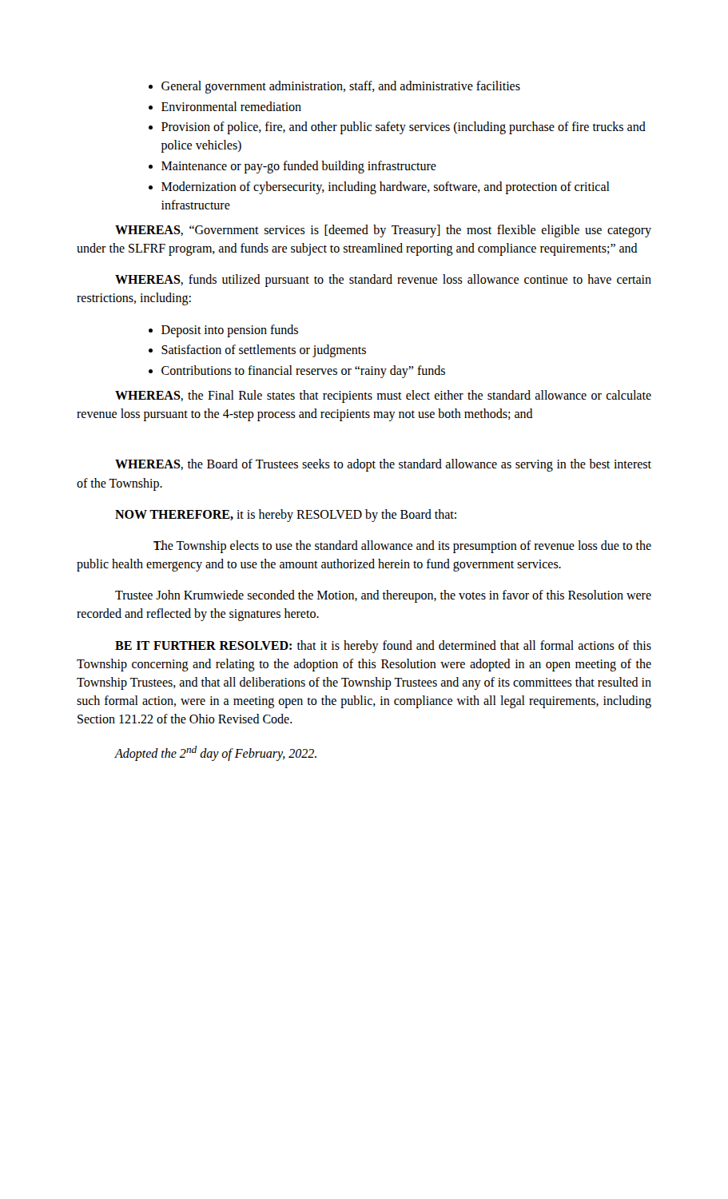General government administration, staff, and administrative facilities
Environmental remediation
Provision of police, fire, and other public safety services (including purchase of fire trucks and police vehicles)
Maintenance or pay-go funded building infrastructure
Modernization of cybersecurity, including hardware, software, and protection of critical infrastructure
WHEREAS, “Government services is [deemed by Treasury] the most flexible eligible use category under the SLFRF program, and funds are subject to streamlined reporting and compliance requirements;” and
WHEREAS, funds utilized pursuant to the standard revenue loss allowance continue to have certain restrictions, including:
Deposit into pension funds
Satisfaction of settlements or judgments
Contributions to financial reserves or “rainy day” funds
WHEREAS, the Final Rule states that recipients must elect either the standard allowance or calculate revenue loss pursuant to the 4-step process and recipients may not use both methods; and
WHEREAS, the Board of Trustees seeks to adopt the standard allowance as serving in the best interest of the Township.
NOW THEREFORE, it is hereby RESOLVED by the Board that:
1. The Township elects to use the standard allowance and its presumption of revenue loss due to the public health emergency and to use the amount authorized herein to fund government services.
Trustee John Krumwiede seconded the Motion, and thereupon, the votes in favor of this Resolution were recorded and reflected by the signatures hereto.
BE IT FURTHER RESOLVED: that it is hereby found and determined that all formal actions of this Township concerning and relating to the adoption of this Resolution were adopted in an open meeting of the Township Trustees, and that all deliberations of the Township Trustees and any of its committees that resulted in such formal action, were in a meeting open to the public, in compliance with all legal requirements, including Section 121.22 of the Ohio Revised Code.
Adopted the 2nd day of February, 2022.